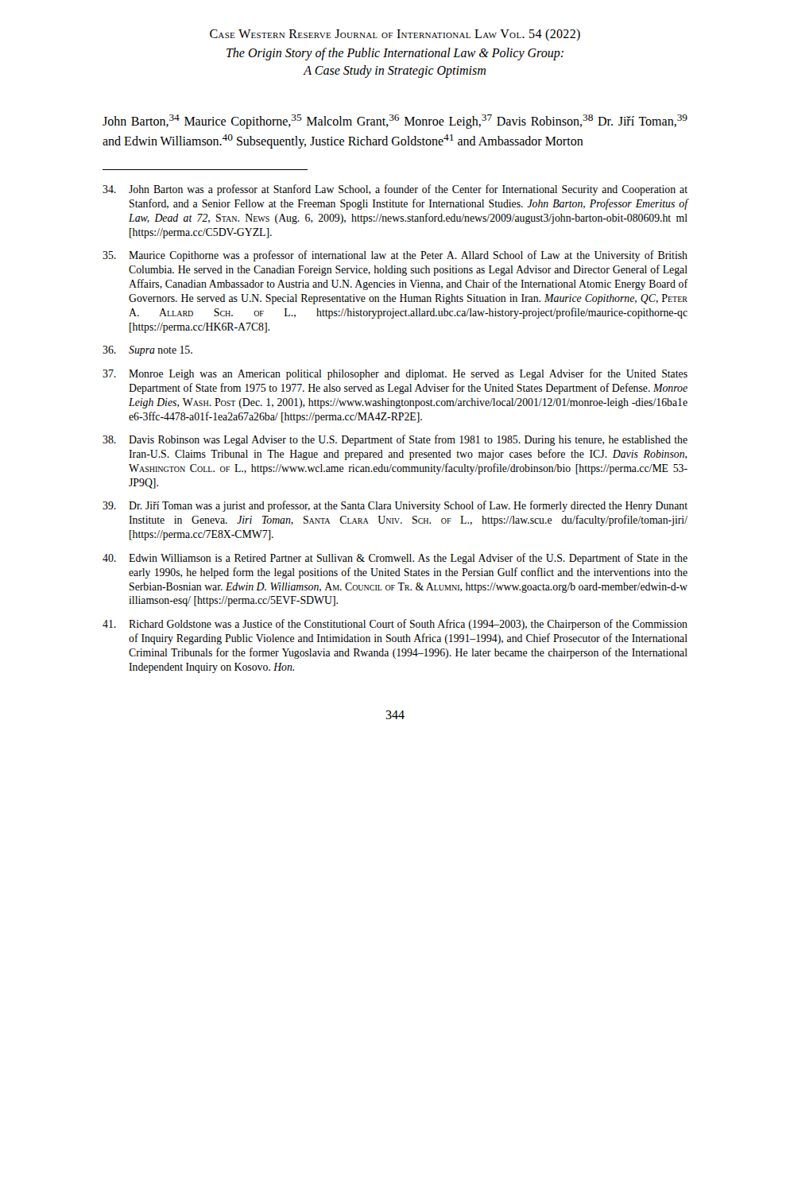Case Western Reserve Journal of International Law Vol. 54 (2022)
The Origin Story of the Public International Law & Policy Group:
A Case Study in Strategic Optimism
John Barton,34 Maurice Copithorne,35 Malcolm Grant,36 Monroe Leigh,37 Davis Robinson,38 Dr. Jiří Toman,39 and Edwin Williamson.40 Subsequently, Justice Richard Goldstone41 and Ambassador Morton
34. John Barton was a professor at Stanford Law School, a founder of the Center for International Security and Cooperation at Stanford, and a Senior Fellow at the Freeman Spogli Institute for International Studies. John Barton, Professor Emeritus of Law, Dead at 72, Stan. News (Aug. 6, 2009), https://news.stanford.edu/news/2009/august3/john-barton-obit-080609.ht ml [https://perma.cc/C5DV-GYZL].
35. Maurice Copithorne was a professor of international law at the Peter A. Allard School of Law at the University of British Columbia. He served in the Canadian Foreign Service, holding such positions as Legal Advisor and Director General of Legal Affairs, Canadian Ambassador to Austria and U.N. Agencies in Vienna, and Chair of the International Atomic Energy Board of Governors. He served as U.N. Special Representative on the Human Rights Situation in Iran. Maurice Copithorne, QC, Peter A. Allard Sch. of L., https://historyproject.allard.ubc.ca/law-history-project/profile/maurice-copithorne-qc [https://perma.cc/HK6R-A7C8].
36. Supra note 15.
37. Monroe Leigh was an American political philosopher and diplomat. He served as Legal Adviser for the United States Department of State from 1975 to 1977. He also served as Legal Adviser for the United States Department of Defense. Monroe Leigh Dies, Wash. Post (Dec. 1, 2001), https://www.washingtonpost.com/archive/local/2001/12/01/monroe-leigh -dies/16ba1ee6-3ffc-4478-a01f-1ea2a67a26ba/ [https://perma.cc/MA4Z-RP2E].
38. Davis Robinson was Legal Adviser to the U.S. Department of State from 1981 to 1985. During his tenure, he established the Iran-U.S. Claims Tribunal in The Hague and prepared and presented two major cases before the ICJ. Davis Robinson, Washington Coll. of L., https://www.wcl.ame rican.edu/community/faculty/profile/drobinson/bio [https://perma.cc/ME 53-JP9Q].
39. Dr. Jiří Toman was a jurist and professor, at the Santa Clara University School of Law. He formerly directed the Henry Dunant Institute in Geneva. Jiri Toman, Santa Clara Univ. Sch. of L., https://law.scu.e du/faculty/profile/toman-jiri/ [https://perma.cc/7E8X-CMW7].
40. Edwin Williamson is a Retired Partner at Sullivan & Cromwell. As the Legal Adviser of the U.S. Department of State in the early 1990s, he helped form the legal positions of the United States in the Persian Gulf conflict and the interventions into the Serbian-Bosnian war. Edwin D. Williamson, Am. Council of Tr. & Alumni, https://www.goacta.org/b oard-member/edwin-d-williamson-esq/ [https://perma.cc/5EVF-SDWU].
41. Richard Goldstone was a Justice of the Constitutional Court of South Africa (1994–2003), the Chairperson of the Commission of Inquiry Regarding Public Violence and Intimidation in South Africa (1991–1994), and Chief Prosecutor of the International Criminal Tribunals for the former Yugoslavia and Rwanda (1994–1996). He later became the chairperson of the International Independent Inquiry on Kosovo. Hon.
344